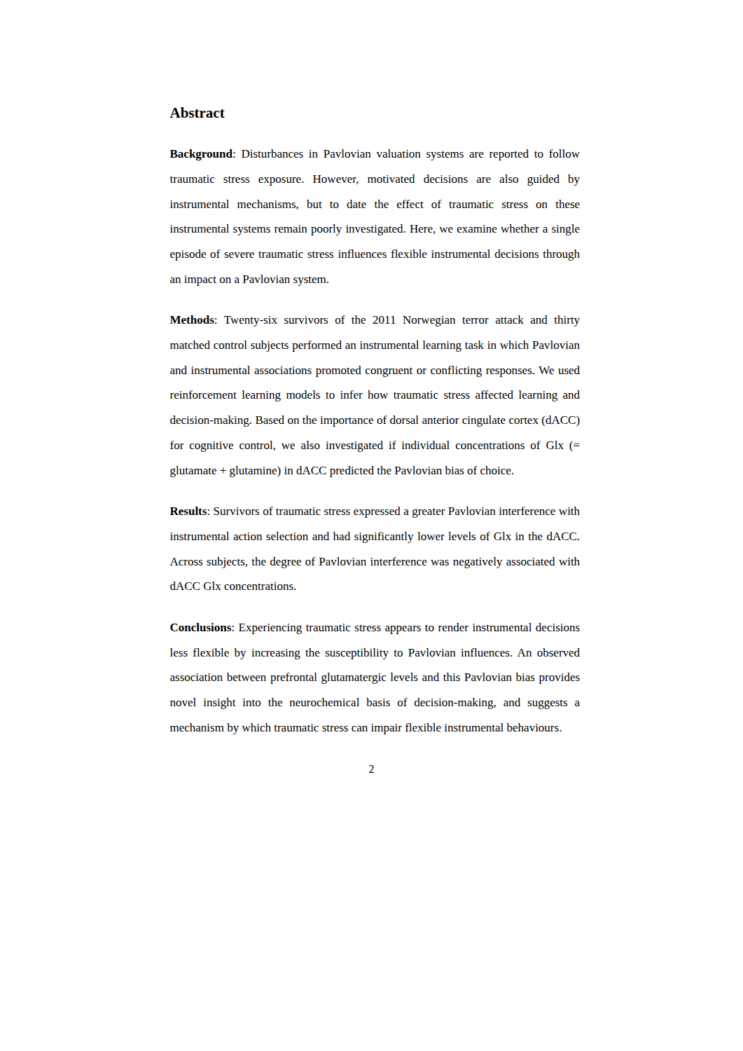Abstract
Background: Disturbances in Pavlovian valuation systems are reported to follow traumatic stress exposure. However, motivated decisions are also guided by instrumental mechanisms, but to date the effect of traumatic stress on these instrumental systems remain poorly investigated. Here, we examine whether a single episode of severe traumatic stress influences flexible instrumental decisions through an impact on a Pavlovian system.
Methods: Twenty-six survivors of the 2011 Norwegian terror attack and thirty matched control subjects performed an instrumental learning task in which Pavlovian and instrumental associations promoted congruent or conflicting responses. We used reinforcement learning models to infer how traumatic stress affected learning and decision-making. Based on the importance of dorsal anterior cingulate cortex (dACC) for cognitive control, we also investigated if individual concentrations of Glx (= glutamate + glutamine) in dACC predicted the Pavlovian bias of choice.
Results: Survivors of traumatic stress expressed a greater Pavlovian interference with instrumental action selection and had significantly lower levels of Glx in the dACC. Across subjects, the degree of Pavlovian interference was negatively associated with dACC Glx concentrations.
Conclusions: Experiencing traumatic stress appears to render instrumental decisions less flexible by increasing the susceptibility to Pavlovian influences. An observed association between prefrontal glutamatergic levels and this Pavlovian bias provides novel insight into the neurochemical basis of decision-making, and suggests a mechanism by which traumatic stress can impair flexible instrumental behaviours.
2